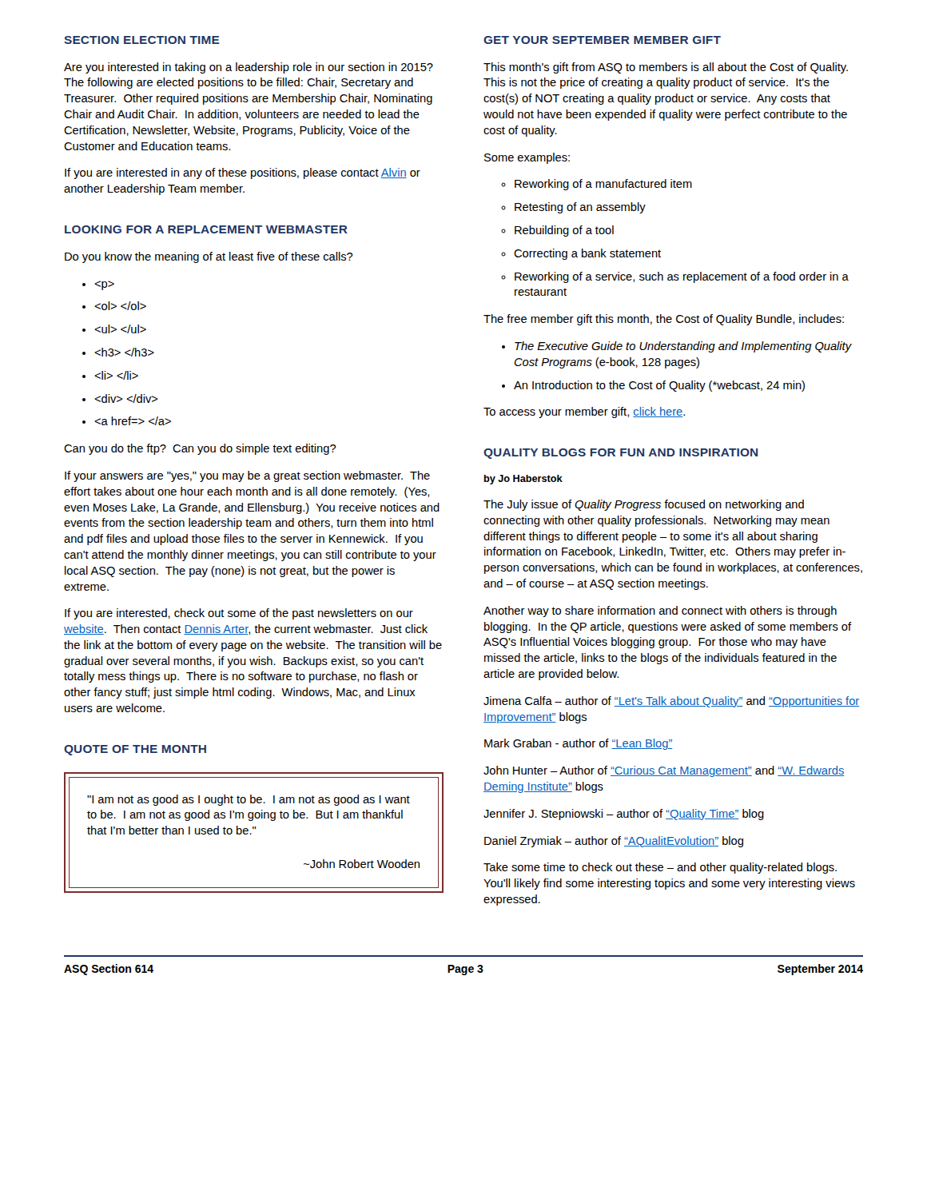SECTION ELECTION TIME
Are you interested in taking on a leadership role in our section in 2015? The following are elected positions to be filled: Chair, Secretary and Treasurer. Other required positions are Membership Chair, Nominating Chair and Audit Chair. In addition, volunteers are needed to lead the Certification, Newsletter, Website, Programs, Publicity, Voice of the Customer and Education teams.
If you are interested in any of these positions, please contact Alvin or another Leadership Team member.
LOOKING FOR A REPLACEMENT WEBMASTER
Do you know the meaning of at least five of these calls?
<p>
<ol> </ol>
<ul> </ul>
<h3> </h3>
<li> </li>
<div> </div>
<a href=> </a>
Can you do the ftp? Can you do simple text editing?
If your answers are "yes," you may be a great section webmaster. The effort takes about one hour each month and is all done remotely. (Yes, even Moses Lake, La Grande, and Ellensburg.) You receive notices and events from the section leadership team and others, turn them into html and pdf files and upload those files to the server in Kennewick. If you can't attend the monthly dinner meetings, you can still contribute to your local ASQ section. The pay (none) is not great, but the power is extreme.
If you are interested, check out some of the past newsletters on our website. Then contact Dennis Arter, the current webmaster. Just click the link at the bottom of every page on the website. The transition will be gradual over several months, if you wish. Backups exist, so you can't totally mess things up. There is no software to purchase, no flash or other fancy stuff; just simple html coding. Windows, Mac, and Linux users are welcome.
QUOTE OF THE MONTH
"I am not as good as I ought to be. I am not as good as I want to be. I am not as good as I'm going to be. But I am thankful that I'm better than I used to be."
~John Robert Wooden
GET YOUR SEPTEMBER MEMBER GIFT
This month's gift from ASQ to members is all about the Cost of Quality. This is not the price of creating a quality product of service. It's the cost(s) of NOT creating a quality product or service. Any costs that would not have been expended if quality were perfect contribute to the cost of quality.
Some examples:
Reworking of a manufactured item
Retesting of an assembly
Rebuilding of a tool
Correcting a bank statement
Reworking of a service, such as replacement of a food order in a restaurant
The free member gift this month, the Cost of Quality Bundle, includes:
The Executive Guide to Understanding and Implementing Quality Cost Programs (e-book, 128 pages)
An Introduction to the Cost of Quality (*webcast, 24 min)
To access your member gift, click here.
QUALITY BLOGS FOR FUN AND INSPIRATION
by Jo Haberstok
The July issue of Quality Progress focused on networking and connecting with other quality professionals. Networking may mean different things to different people – to some it's all about sharing information on Facebook, LinkedIn, Twitter, etc. Others may prefer in-person conversations, which can be found in workplaces, at conferences, and – of course – at ASQ section meetings.
Another way to share information and connect with others is through blogging. In the QP article, questions were asked of some members of ASQ's Influential Voices blogging group. For those who may have missed the article, links to the blogs of the individuals featured in the article are provided below.
Jimena Calfa – author of “Let's Talk about Quality” and “Opportunities for Improvement” blogs
Mark Graban - author of “Lean Blog”
John Hunter – Author of “Curious Cat Management” and “W. Edwards Deming Institute” blogs
Jennifer J. Stepniowski – author of “Quality Time” blog
Daniel Zrymiak – author of “AQualitEvolution” blog
Take some time to check out these – and other quality-related blogs. You'll likely find some interesting topics and some very interesting views expressed.
ASQ Section 614
Page 3
September 2014